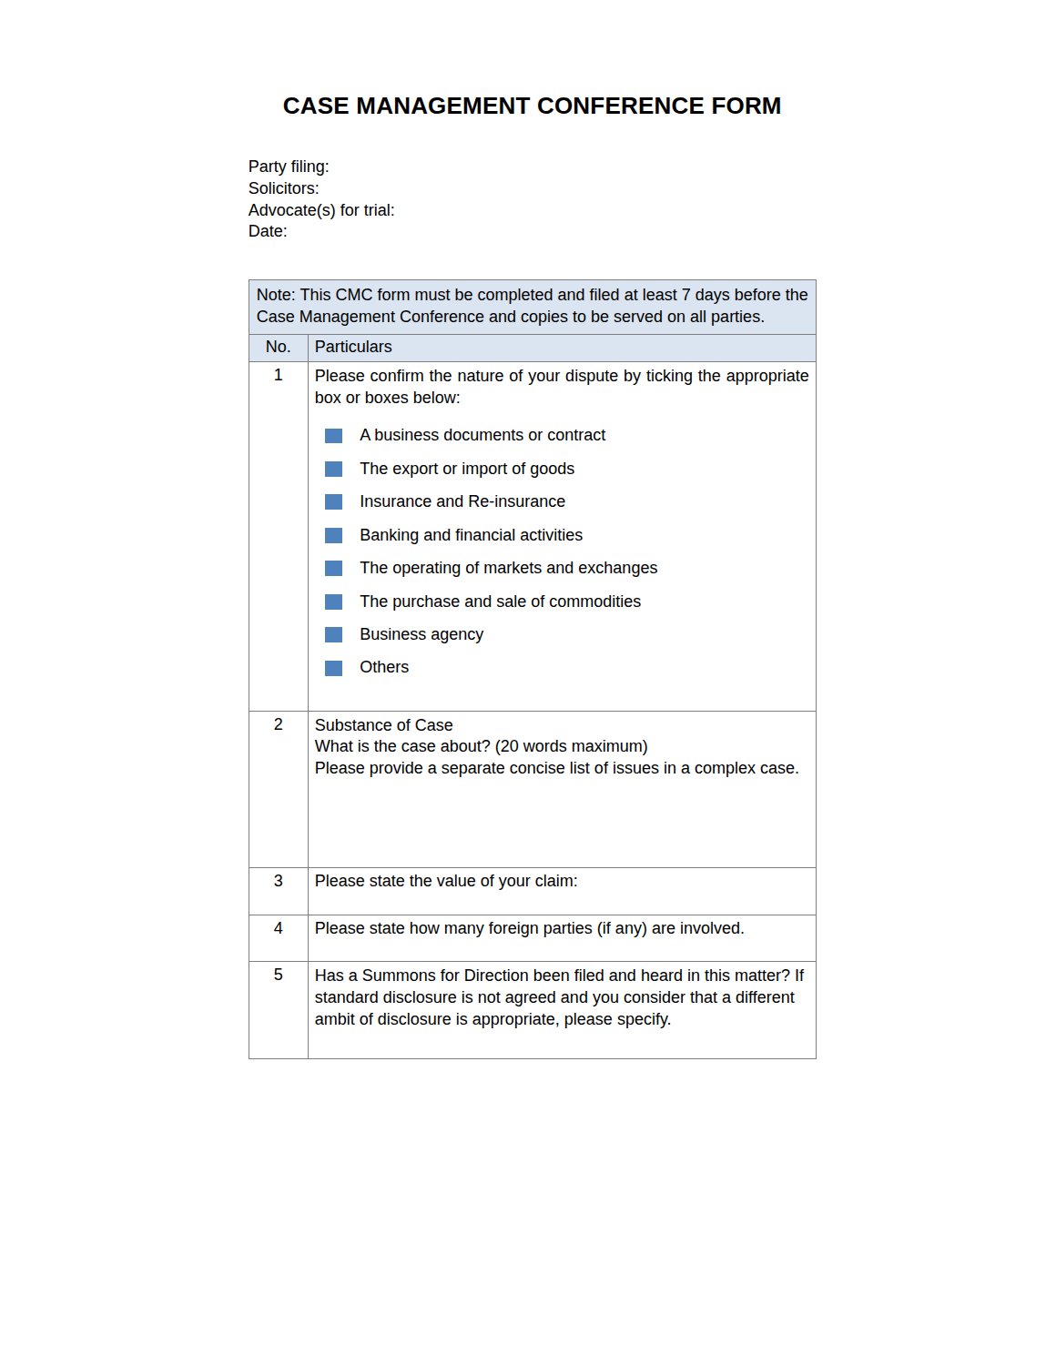CASE MANAGEMENT CONFERENCE FORM
Party filing:
Solicitors:
Advocate(s) for trial:
Date:
| Note: This CMC form must be completed and filed at least 7 days before the Case Management Conference and copies to be served on all parties. |
| No. | Particulars |
| 1 | Please confirm the nature of your dispute by ticking the appropriate box or boxes below: A business documents or contract The export or import of goods Insurance and Re-insurance Banking and financial activities The operating of markets and exchanges The purchase and sale of commodities Business agency Others |
| 2 | Substance of Case What is the case about? (20 words maximum) Please provide a separate concise list of issues in a complex case. |
| 3 | Please state the value of your claim: |
| 4 | Please state how many foreign parties (if any) are involved. |
| 5 | Has a Summons for Direction been filed and heard in this matter? If standard disclosure is not agreed and you consider that a different ambit of disclosure is appropriate, please specify. |